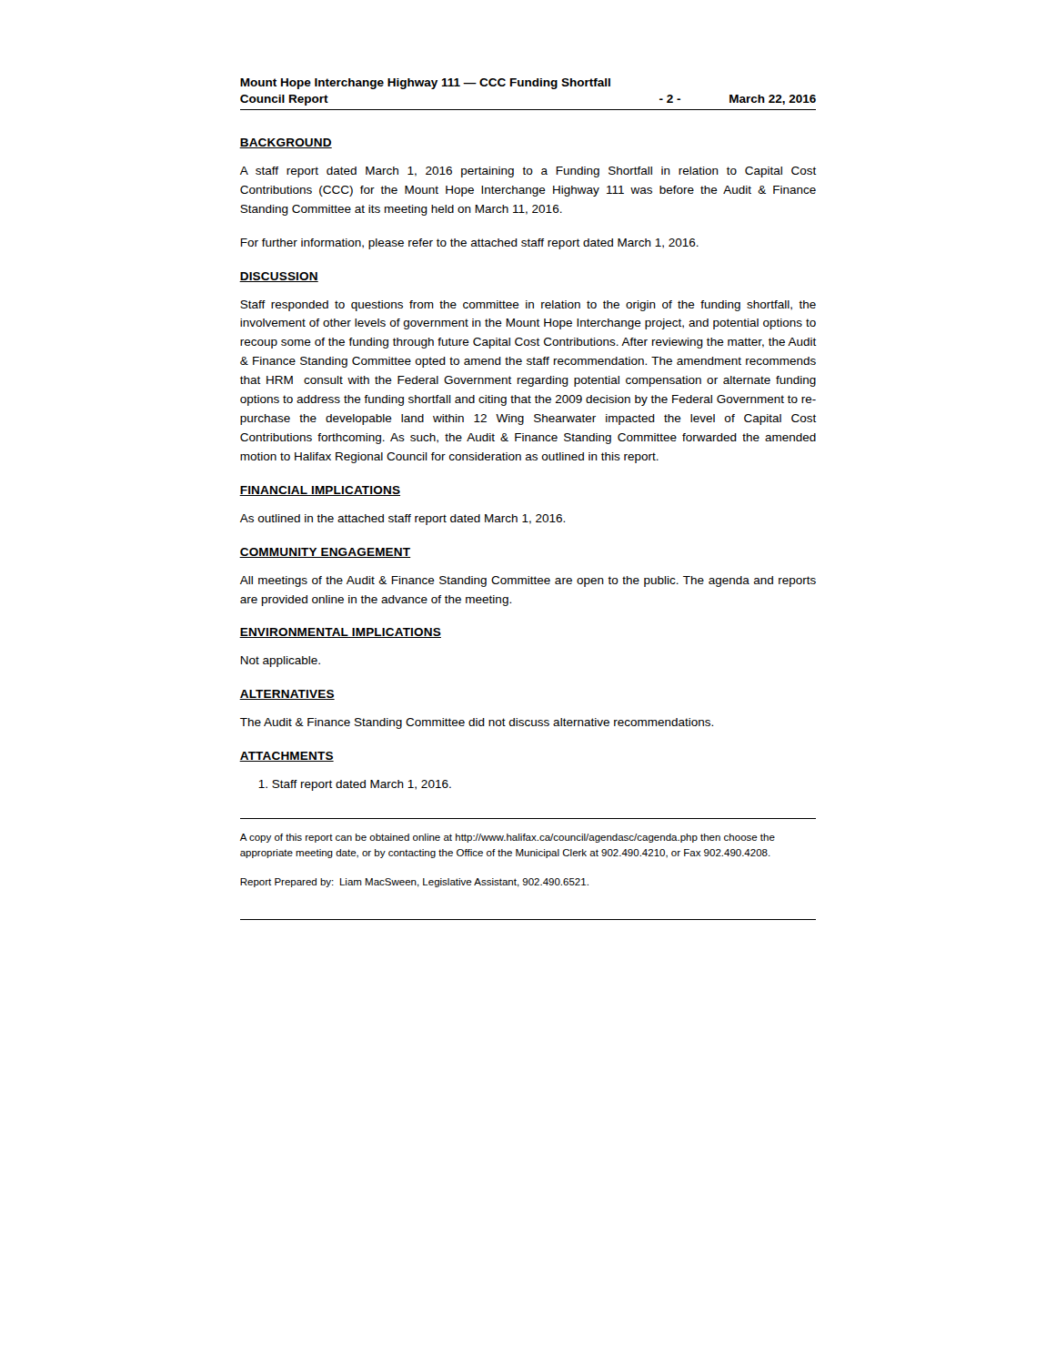Mount Hope Interchange Highway 111 — CCC Funding Shortfall
Council Report
- 2 -
March 22, 2016
BACKGROUND
A staff report dated March 1, 2016 pertaining to a Funding Shortfall in relation to Capital Cost Contributions (CCC) for the Mount Hope Interchange Highway 111 was before the Audit & Finance Standing Committee at its meeting held on March 11, 2016.
For further information, please refer to the attached staff report dated March 1, 2016.
DISCUSSION
Staff responded to questions from the committee in relation to the origin of the funding shortfall, the involvement of other levels of government in the Mount Hope Interchange project, and potential options to recoup some of the funding through future Capital Cost Contributions. After reviewing the matter, the Audit & Finance Standing Committee opted to amend the staff recommendation. The amendment recommends that HRM consult with the Federal Government regarding potential compensation or alternate funding options to address the funding shortfall and citing that the 2009 decision by the Federal Government to re-purchase the developable land within 12 Wing Shearwater impacted the level of Capital Cost Contributions forthcoming. As such, the Audit & Finance Standing Committee forwarded the amended motion to Halifax Regional Council for consideration as outlined in this report.
FINANCIAL IMPLICATIONS
As outlined in the attached staff report dated March 1, 2016.
COMMUNITY ENGAGEMENT
All meetings of the Audit & Finance Standing Committee are open to the public. The agenda and reports are provided online in the advance of the meeting.
ENVIRONMENTAL IMPLICATIONS
Not applicable.
ALTERNATIVES
The Audit & Finance Standing Committee did not discuss alternative recommendations.
ATTACHMENTS
Staff report dated March 1, 2016.
A copy of this report can be obtained online at http://www.halifax.ca/council/agendasc/cagenda.php then choose the appropriate meeting date, or by contacting the Office of the Municipal Clerk at 902.490.4210, or Fax 902.490.4208.
Report Prepared by: Liam MacSween, Legislative Assistant, 902.490.6521.